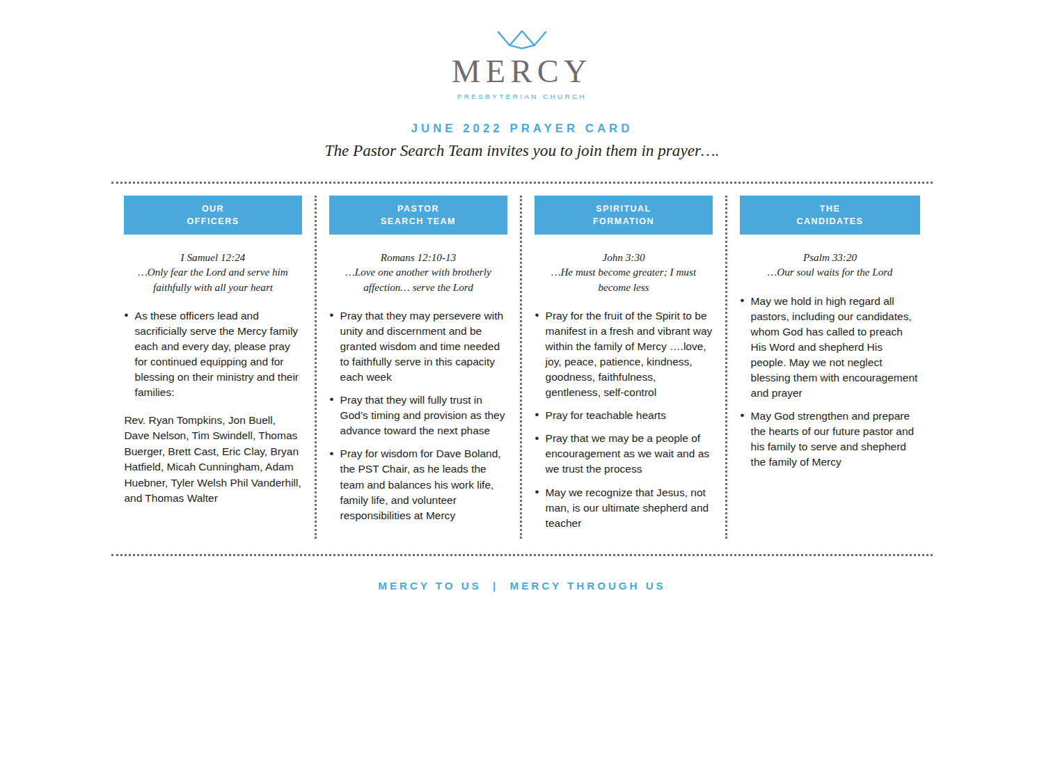MERCY
Presbyterian Church
June 2022 Prayer Card
The Pastor Search Team invites you to join them in prayer….
Our
Officers
I Samuel 12:24 …Only fear the Lord and serve him faithfully with all your heart
As these officers lead and sacrificially serve the Mercy family each and every day, please pray for continued equipping and for blessing on their ministry and their families:
Rev. Ryan Tompkins, Jon Buell, Dave Nelson, Tim Swindell, Thomas Buerger, Brett Cast, Eric Clay, Bryan Hatfield, Micah Cunningham, Adam Huebner, Tyler Welsh Phil Vanderhill, and Thomas Walter
Pastor
Search Team
Romans 12:10-13 …Love one another with brotherly affection… serve the Lord
Pray that they may persevere with unity and discernment and be granted wisdom and time needed to faithfully serve in this capacity each week
Pray that they will fully trust in God’s timing and provision as they advance toward the next phase
Pray for wisdom for Dave Boland, the PST Chair, as he leads the team and balances his work life, family life, and volunteer responsibilities at Mercy
Spiritual
Formation
John 3:30 …He must become greater; I must become less
Pray for the fruit of the Spirit to be manifest in a fresh and vibrant way within the family of Mercy ….love, joy, peace, patience, kindness, goodness, faithfulness, gentleness, self-control
Pray for teachable hearts
Pray that we may be a people of encouragement as we wait and as we trust the process
May we recognize that Jesus, not man, is our ultimate shepherd and teacher
The
Candidates
Psalm 33:20 …Our soul waits for the Lord
May we hold in high regard all pastors, including our candidates, whom God has called to preach His Word and shepherd His people. May we not neglect blessing them with encouragement and prayer
May God strengthen and prepare the hearts of our future pastor and his family to serve and shepherd the family of Mercy
Mercy to Us | Mercy Through Us